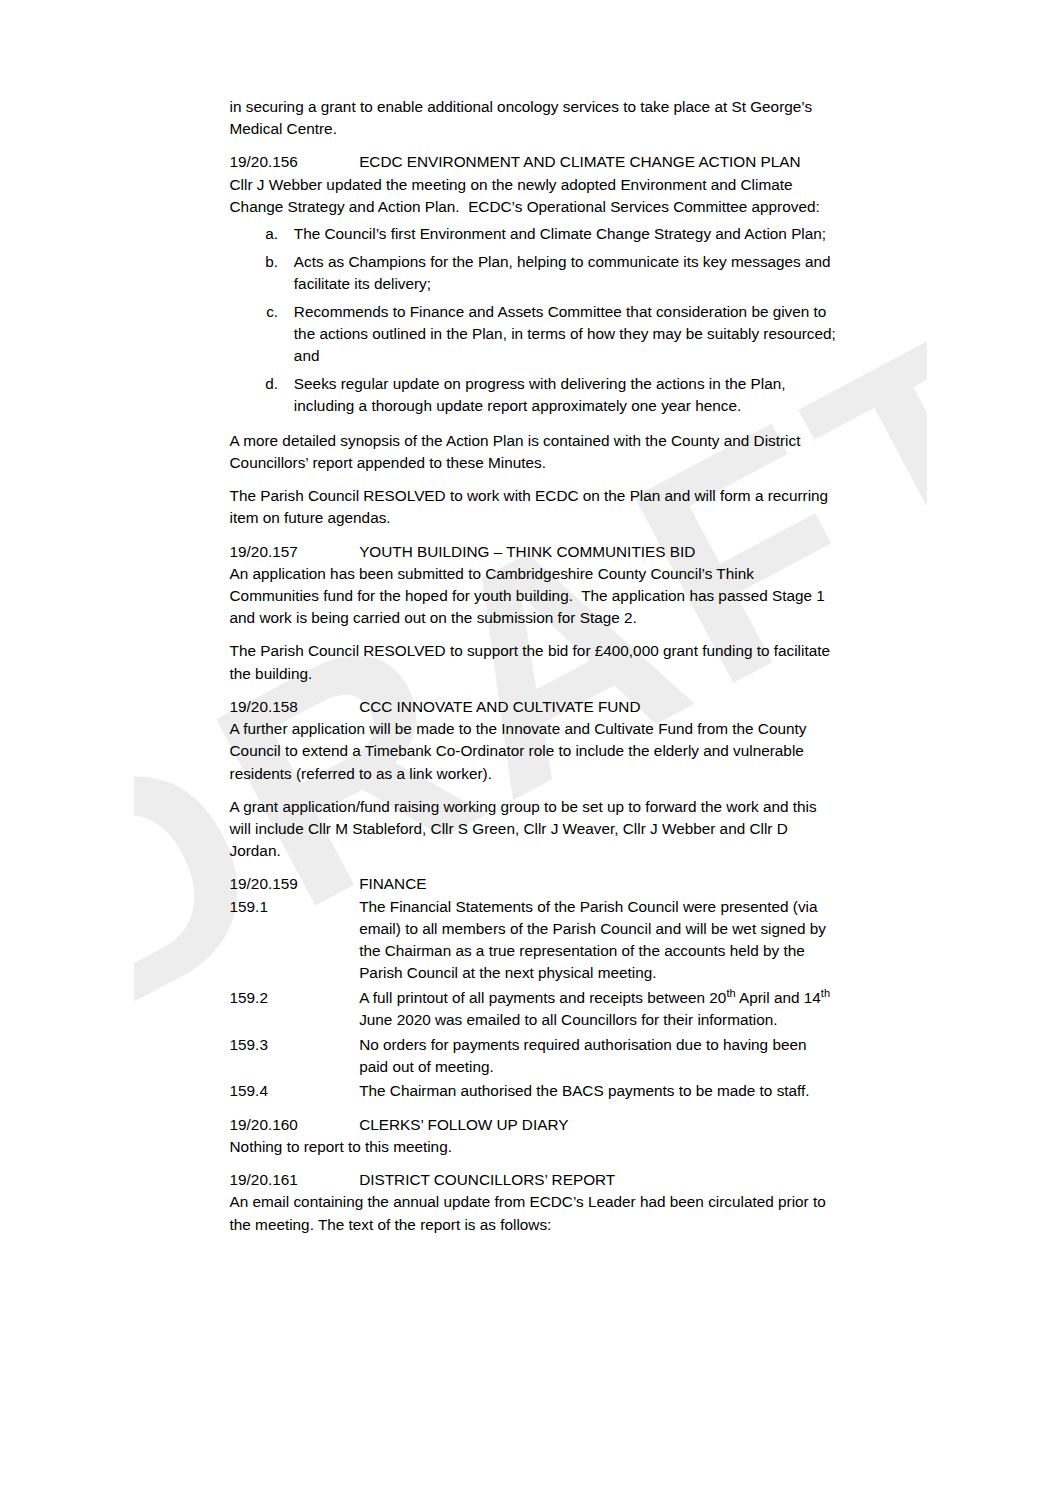DRAFT
in securing a grant to enable additional oncology services to take place at St George’s Medical Centre.
19/20.156 ECDC ENVIRONMENT AND CLIMATE CHANGE ACTION PLAN
Cllr J Webber updated the meeting on the newly adopted Environment and Climate Change Strategy and Action Plan. ECDC’s Operational Services Committee approved:
The Council’s first Environment and Climate Change Strategy and Action Plan;
Acts as Champions for the Plan, helping to communicate its key messages and facilitate its delivery;
Recommends to Finance and Assets Committee that consideration be given to the actions outlined in the Plan, in terms of how they may be suitably resourced; and
Seeks regular update on progress with delivering the actions in the Plan, including a thorough update report approximately one year hence.
A more detailed synopsis of the Action Plan is contained with the County and District Councillors’ report appended to these Minutes.
The Parish Council RESOLVED to work with ECDC on the Plan and will form a recurring item on future agendas.
19/20.157 YOUTH BUILDING – THINK COMMUNITIES BID
An application has been submitted to Cambridgeshire County Council’s Think Communities fund for the hoped for youth building. The application has passed Stage 1 and work is being carried out on the submission for Stage 2.
The Parish Council RESOLVED to support the bid for £400,000 grant funding to facilitate the building.
19/20.158 CCC INNOVATE AND CULTIVATE FUND
A further application will be made to the Innovate and Cultivate Fund from the County Council to extend a Timebank Co-Ordinator role to include the elderly and vulnerable residents (referred to as a link worker).
A grant application/fund raising working group to be set up to forward the work and this will include Cllr M Stableford, Cllr S Green, Cllr J Weaver, Cllr J Webber and Cllr D Jordan.
19/20.159 FINANCE
159.1 The Financial Statements of the Parish Council were presented (via email) to all members of the Parish Council and will be wet signed by the Chairman as a true representation of the accounts held by the Parish Council at the next physical meeting.
159.2 A full printout of all payments and receipts between 20th April and 14th June 2020 was emailed to all Councillors for their information.
159.3 No orders for payments required authorisation due to having been paid out of meeting.
159.4 The Chairman authorised the BACS payments to be made to staff.
19/20.160 CLERKS’ FOLLOW UP DIARY
Nothing to report to this meeting.
19/20.161 DISTRICT COUNCILLORS’ REPORT
An email containing the annual update from ECDC’s Leader had been circulated prior to the meeting. The text of the report is as follows: